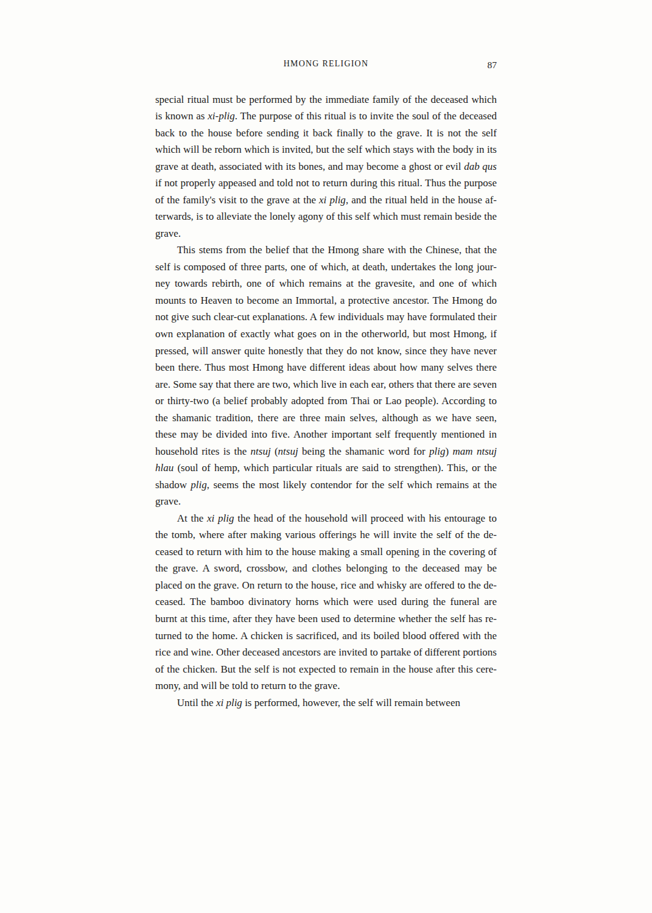Hmong Religion 87
special ritual must be performed by the immediate family of the deceased which is known as xi-plig. The purpose of this ritual is to invite the soul of the deceased back to the house before sending it back finally to the grave. It is not the self which will be reborn which is invited, but the self which stays with the body in its grave at death, associated with its bones, and may become a ghost or evil dab qus if not properly appeased and told not to return during this ritual. Thus the purpose of the family's visit to the grave at the xi plig, and the ritual held in the house afterwards, is to alleviate the lonely agony of this self which must remain beside the grave.
This stems from the belief that the Hmong share with the Chinese, that the self is composed of three parts, one of which, at death, undertakes the long journey towards rebirth, one of which remains at the gravesite, and one of which mounts to Heaven to become an Immortal, a protective ancestor. The Hmong do not give such clear-cut explanations. A few individuals may have formulated their own explanation of exactly what goes on in the otherworld, but most Hmong, if pressed, will answer quite honestly that they do not know, since they have never been there. Thus most Hmong have different ideas about how many selves there are. Some say that there are two, which live in each ear, others that there are seven or thirty-two (a belief probably adopted from Thai or Lao people). According to the shamanic tradition, there are three main selves, although as we have seen, these may be divided into five. Another important self frequently mentioned in household rites is the ntsuj (ntsuj being the shamanic word for plig) mam ntsuj hlau (soul of hemp, which particular rituals are said to strengthen). This, or the shadow plig, seems the most likely contendor for the self which remains at the grave.
At the xi plig the head of the household will proceed with his entourage to the tomb, where after making various offerings he will invite the self of the deceased to return with him to the house making a small opening in the covering of the grave. A sword, crossbow, and clothes belonging to the deceased may be placed on the grave. On return to the house, rice and whisky are offered to the deceased. The bamboo divinatory horns which were used during the funeral are burnt at this time, after they have been used to determine whether the self has returned to the home. A chicken is sacrificed, and its boiled blood offered with the rice and wine. Other deceased ancestors are invited to partake of different portions of the chicken. But the self is not expected to remain in the house after this ceremony, and will be told to return to the grave.
Until the xi plig is performed, however, the self will remain between